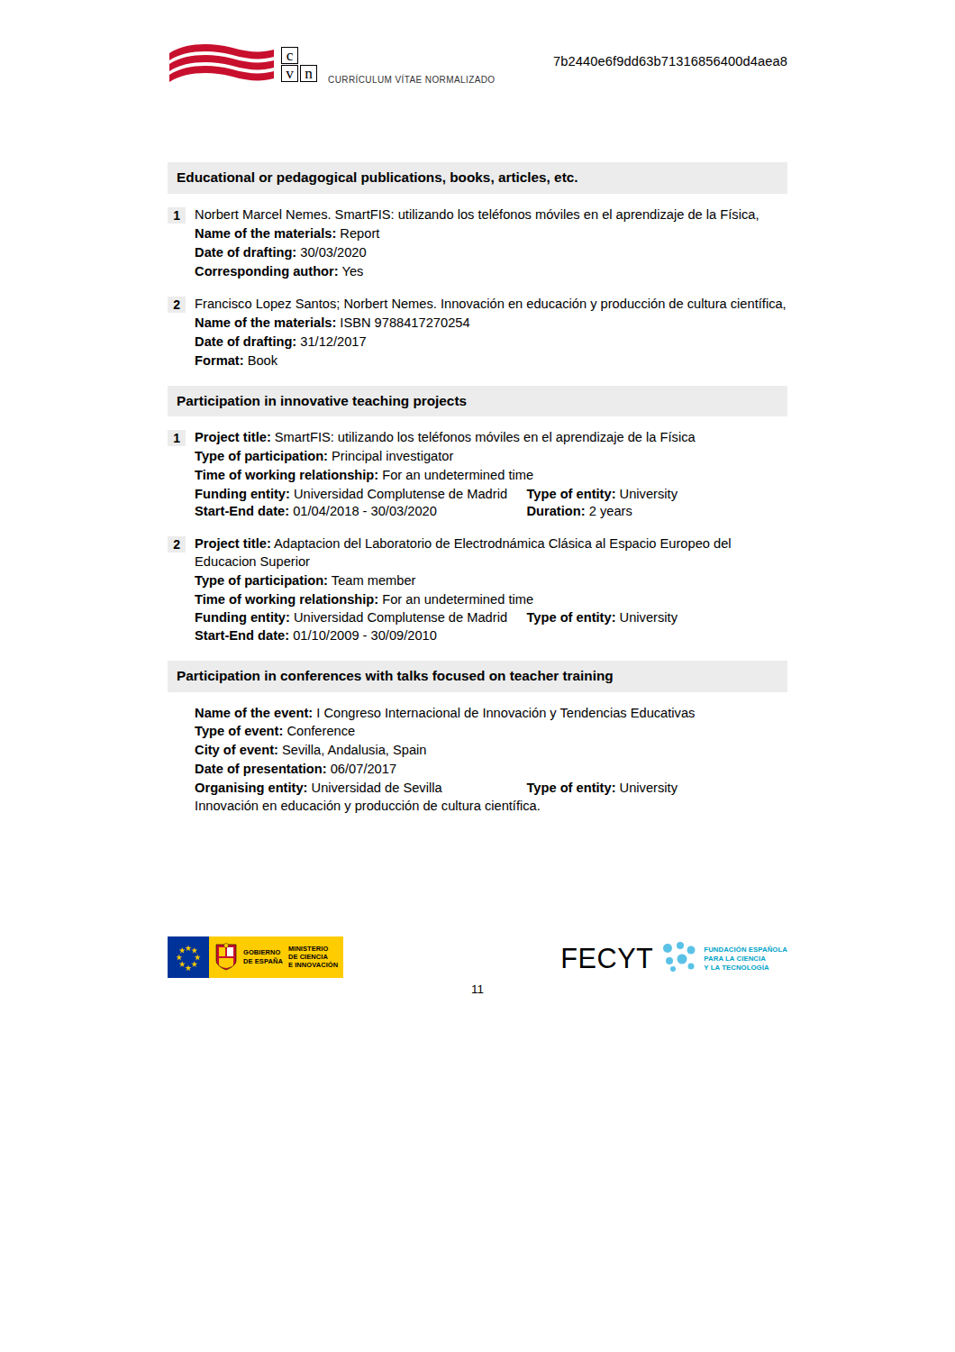c
v
n
CURRÍCULUM VÍTAE NORMALIZADO
7b2440e6f9dd63b71316856400d4aea8
Educational or pedagogical publications, books, articles, etc.
1
Norbert Marcel Nemes. SmartFIS: utilizando los teléfonos móviles en el aprendizaje de la Física,
Name of the materials: Report
Date of drafting: 30/03/2020
Corresponding author: Yes
2
Francisco Lopez Santos; Norbert Nemes. Innovación en educación y producción de cultura científica,
Name of the materials: ISBN 9788417270254
Date of drafting: 31/12/2017
Format: Book
Participation in innovative teaching projects
1
Project title: SmartFIS: utilizando los teléfonos móviles en el aprendizaje de la Física
Type of participation: Principal investigator
Time of working relationship: For an undetermined time
Funding entity: Universidad Complutense de Madrid
Type of entity: University
Start-End date: 01/04/2018 - 30/03/2020
Duration: 2 years
2
Project title: Adaptacion del Laboratorio de Electrodnámica Clásica al Espacio Europeo del Educacion Superior
Type of participation: Team member
Time of working relationship: For an undetermined time
Funding entity: Universidad Complutense de Madrid
Type of entity: University
Start-End date: 01/10/2009 - 30/09/2010
Participation in conferences with talks focused on teacher training
Name of the event: I Congreso Internacional de Innovación y Tendencias Educativas
Type of event: Conference
City of event: Sevilla, Andalusia, Spain
Date of presentation: 06/07/2017
Organising entity: Universidad de Sevilla
Type of entity: University
Innovación en educación y producción de cultura científica.
GOBIERNO
DE ESPAÑA
MINISTERIO
DE CIENCIA
E INNOVACIÓN
FECYT
FUNDACIÓN ESPAÑOLA
PARA LA CIENCIA
Y LA TECNOLOGÍA
11